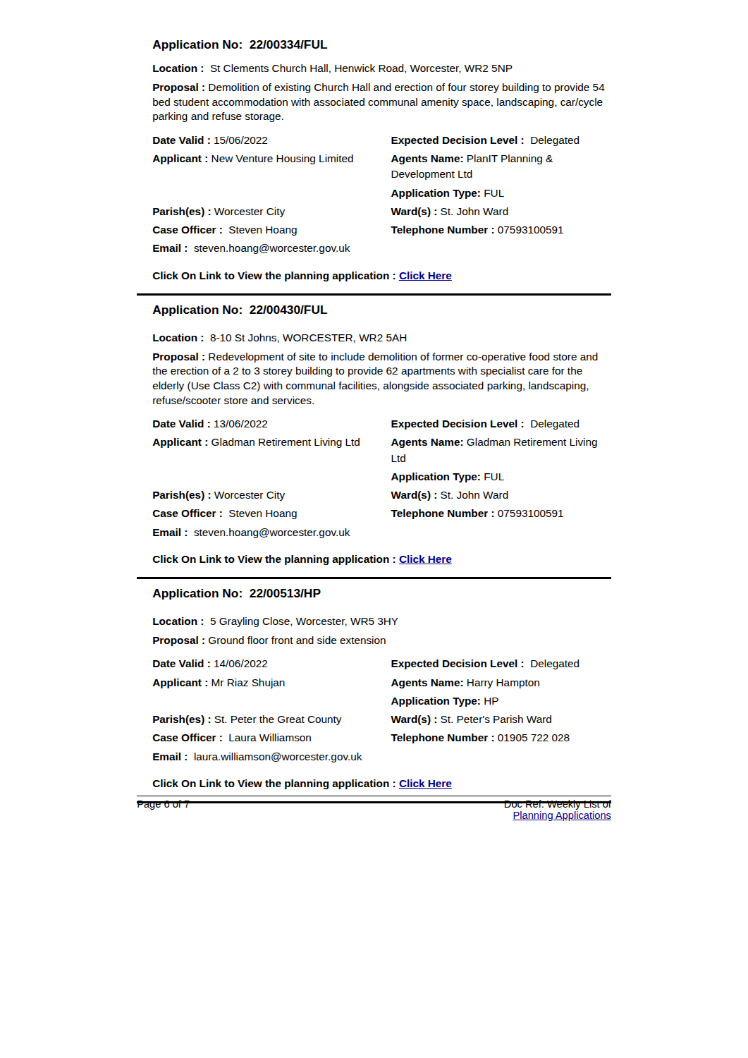Application No: 22/00334/FUL
Location : St Clements Church Hall, Henwick Road, Worcester, WR2 5NP
Proposal : Demolition of existing Church Hall and erection of four storey building to provide 54 bed student accommodation with associated communal amenity space, landscaping, car/cycle parking and refuse storage.
| Date Valid : 15/06/2022 | Expected Decision Level : Delegated |
| Applicant : New Venture Housing Limited | Agents Name: PlanIT Planning & Development Ltd |
| | Application Type: FUL |
| Parish(es) : Worcester City | Ward(s) : St. John Ward |
| Case Officer : Steven Hoang | Telephone Number : 07593100591 |
| Email : steven.hoang@worcester.gov.uk | |
Click On Link to View the planning application : Click Here
Application No: 22/00430/FUL
Location : 8-10 St Johns, WORCESTER, WR2 5AH
Proposal : Redevelopment of site to include demolition of former co-operative food store and the erection of a 2 to 3 storey building to provide 62 apartments with specialist care for the elderly (Use Class C2) with communal facilities, alongside associated parking, landscaping, refuse/scooter store and services.
| Date Valid : 13/06/2022 | Expected Decision Level : Delegated |
| Applicant : Gladman Retirement Living Ltd | Agents Name: Gladman Retirement Living Ltd |
| | Application Type: FUL |
| Parish(es) : Worcester City | Ward(s) : St. John Ward |
| Case Officer : Steven Hoang | Telephone Number : 07593100591 |
| Email : steven.hoang@worcester.gov.uk | |
Click On Link to View the planning application : Click Here
Application No: 22/00513/HP
Location : 5 Grayling Close, Worcester, WR5 3HY
Proposal : Ground floor front and side extension
| Date Valid : 14/06/2022 | Expected Decision Level : Delegated |
| Applicant : Mr Riaz Shujan | Agents Name: Harry Hampton |
| | Application Type: HP |
| Parish(es) : St. Peter the Great County | Ward(s) : St. Peter's Parish Ward |
| Case Officer : Laura Williamson | Telephone Number : 01905 722 028 |
| Email : laura.williamson@worcester.gov.uk | |
Click On Link to View the planning application : Click Here
Page 6 of 7
Doc Ref: Weekly List of
Planning Applications